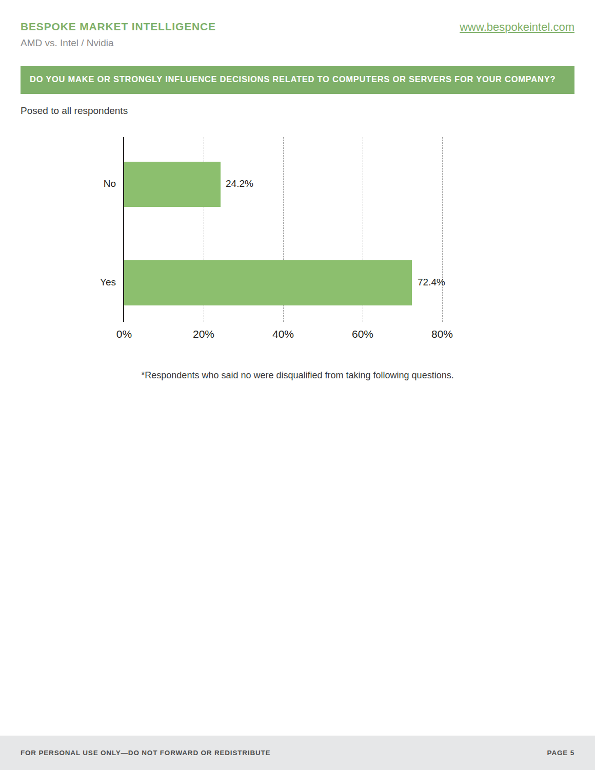Bespoke Market Intelligence
AMD vs. Intel / Nvidia
www.bespokeintel.com
Do you make or strongly influence decisions related to computers or servers for your company?
Posed to all respondents
No Yes 24.2% 72.4% 0% 20% 40% 60% 80%
*Respondents who said no were disqualified from taking following questions.
For personal use only—do not forward or redistribute Page 5